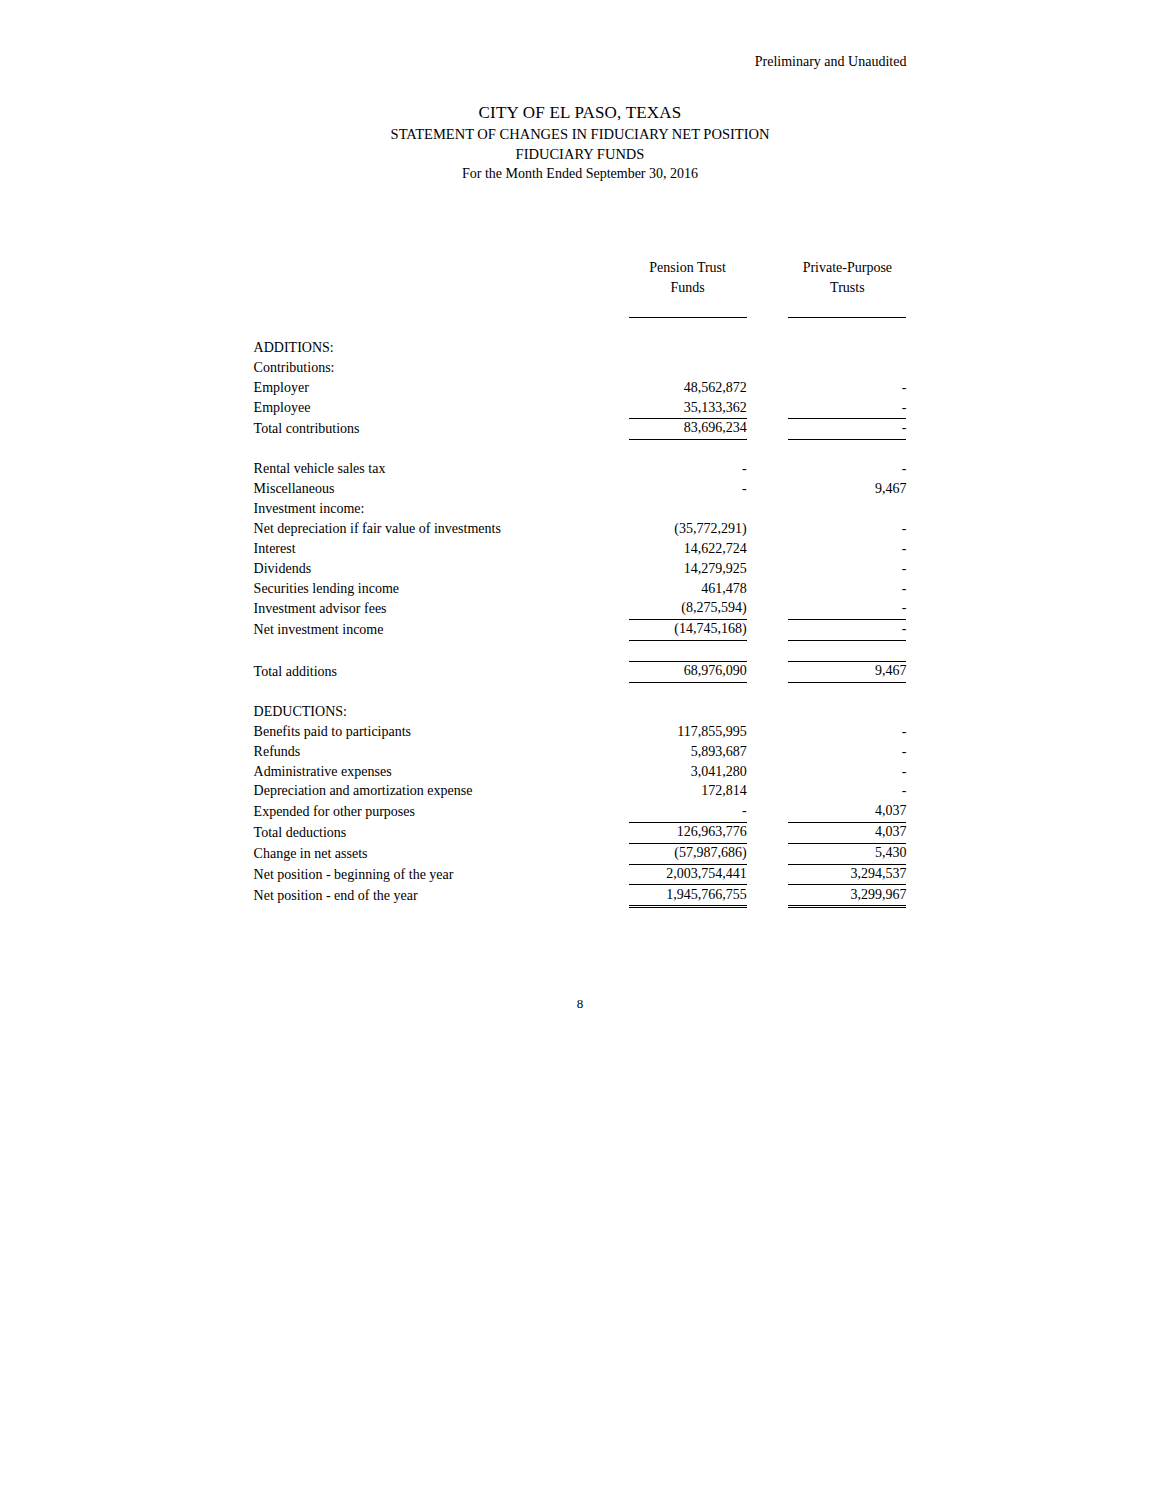Preliminary and Unaudited
CITY OF EL PASO, TEXAS
STATEMENT OF CHANGES IN FIDUCIARY NET POSITION
FIDUCIARY FUNDS
For the Month Ended September 30, 2016
| | Pension Trust | | Private-Purpose |
| | Funds | | Trusts |
| ADDITIONS: | | | |
| Contributions: | | | |
| Employer | 48,562,872 | | - |
| Employee | 35,133,362 | | - |
| Total contributions | 83,696,234 | | - |
| Rental vehicle sales tax | - | | - |
| Miscellaneous | - | | 9,467 |
| Investment income: | | | |
| Net depreciation if fair value of investments | (35,772,291) | | - |
| Interest | 14,622,724 | | - |
| Dividends | 14,279,925 | | - |
| Securities lending income | 461,478 | | - |
| Investment advisor fees | (8,275,594) | | - |
| Net investment income | (14,745,168) | | - |
| Total additions | 68,976,090 | | 9,467 |
| DEDUCTIONS: | | | |
| Benefits paid to participants | 117,855,995 | | - |
| Refunds | 5,893,687 | | - |
| Administrative expenses | 3,041,280 | | - |
| Depreciation and amortization expense | 172,814 | | - |
| Expended for other purposes | - | | 4,037 |
| Total deductions | 126,963,776 | | 4,037 |
| Change in net assets | (57,987,686) | | 5,430 |
| Net position - beginning of the year | 2,003,754,441 | | 3,294,537 |
| Net position - end of the year | 1,945,766,755 | | 3,299,967 |
8